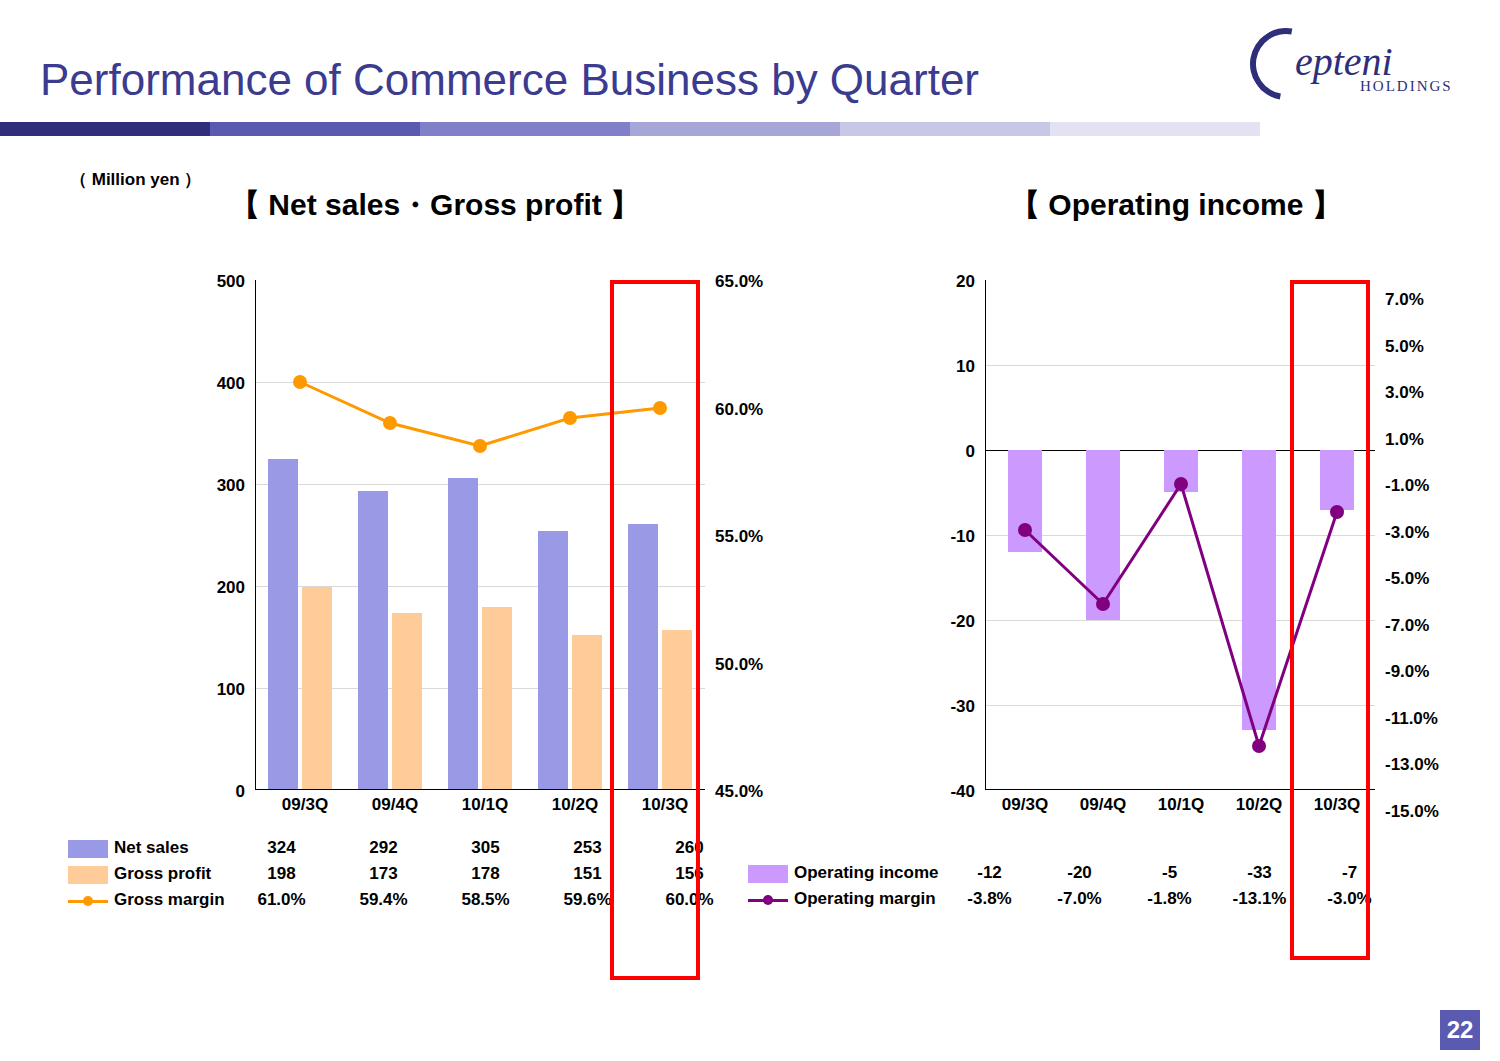epteni
HOLDINGS
Performance of Commerce Business by Quarter
（ Million yen ）
【 Net sales・Gross profit 】
【 Operating income 】
500
400
300
200
100
0
65.0%
60.0%
55.0%
50.0%
45.0%
09/3Q
09/4Q
10/1Q
10/2Q
10/3Q
| Net sales | 324 | 292 | 305 | 253 | 260 |
| Gross profit | 198 | 173 | 178 | 151 | 156 |
| Gross margin | 61.0% | 59.4% | 58.5% | 59.6% | 60.0% |
20
10
0
-10
-20
-30
-40
7.0%
5.0%
3.0%
1.0%
-1.0%
-3.0%
-5.0%
-7.0%
-9.0%
-11.0%
-13.0%
-15.0%
09/3Q
09/4Q
10/1Q
10/2Q
10/3Q
| Operating income | -12 | -20 | -5 | -33 | -7 |
| Operating margin | -3.8% | -7.0% | -1.8% | -13.1% | -3.0% |
22